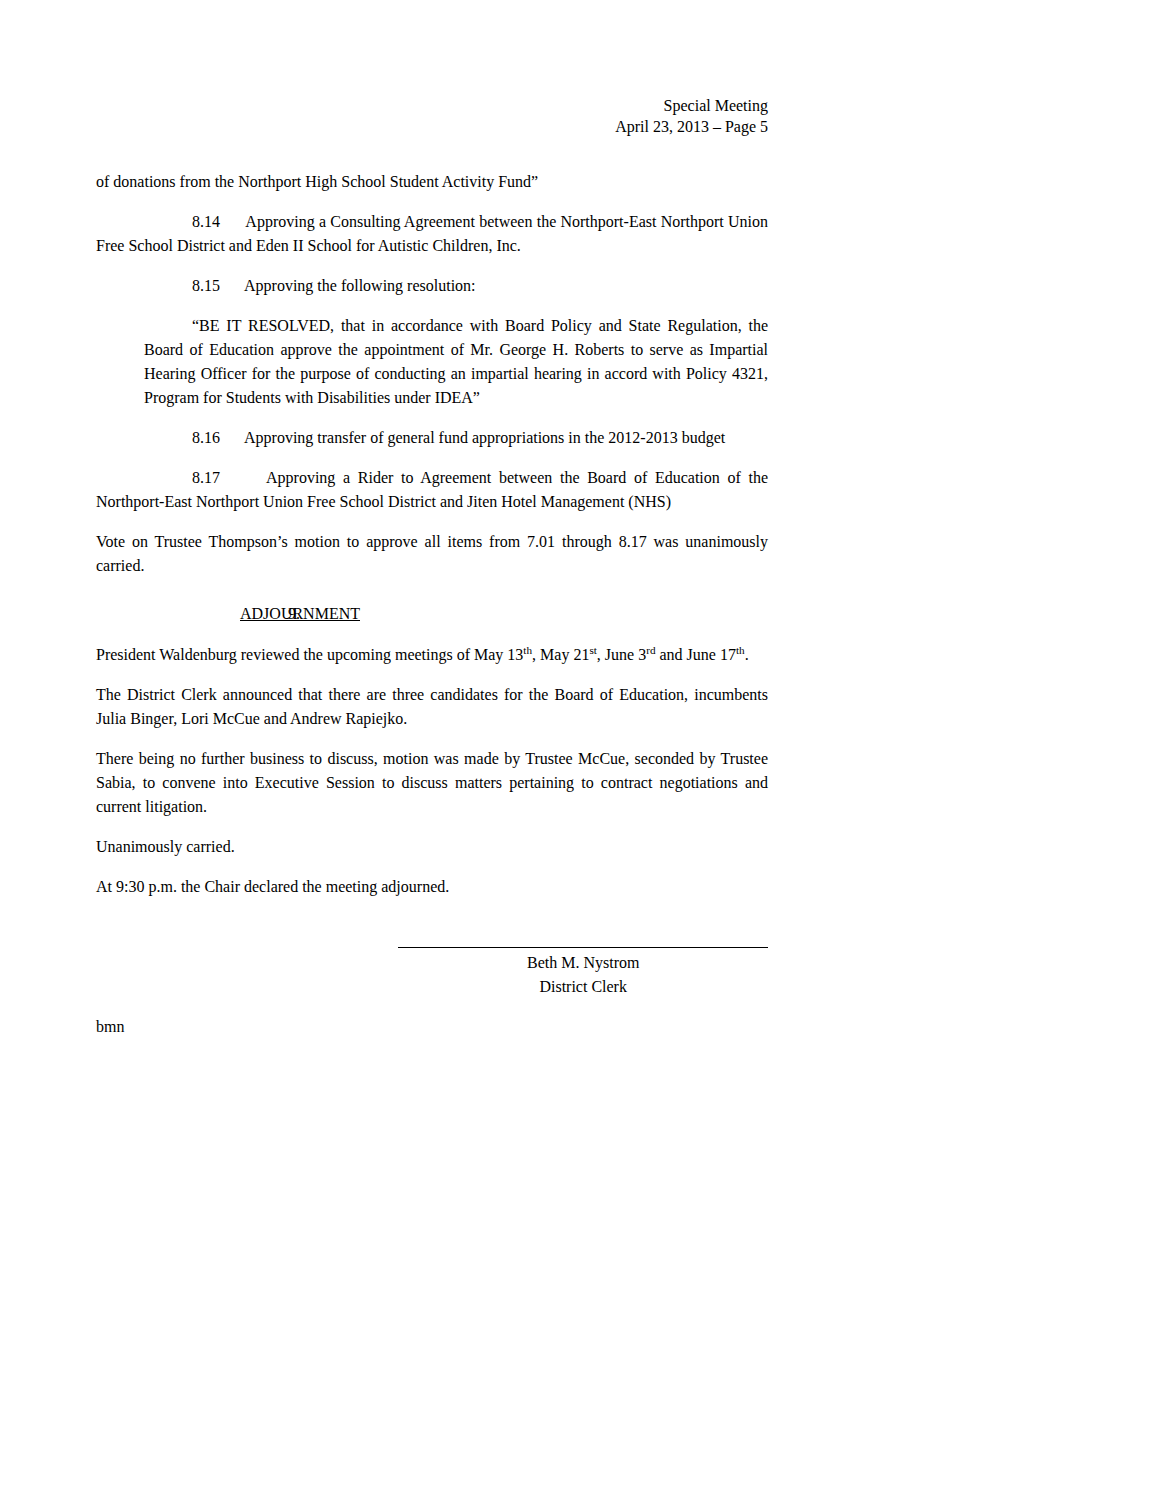Special Meeting
April 23, 2013 – Page 5
of donations from the Northport High School Student Activity Fund”
8.14 Approving a Consulting Agreement between the Northport-East Northport Union Free School District and Eden II School for Autistic Children, Inc.
8.15 Approving the following resolution:
“BE IT RESOLVED, that in accordance with Board Policy and State Regulation, the Board of Education approve the appointment of Mr. George H. Roberts to serve as Impartial Hearing Officer for the purpose of conducting an impartial hearing in accord with Policy 4321, Program for Students with Disabilities under IDEA”
8.16 Approving transfer of general fund appropriations in the 2012-2013 budget
8.17 Approving a Rider to Agreement between the Board of Education of the Northport-East Northport Union Free School District and Jiten Hotel Management (NHS)
Vote on Trustee Thompson’s motion to approve all items from 7.01 through 8.17 was unanimously carried.
9. ADJOURNMENT
President Waldenburg reviewed the upcoming meetings of May 13th, May 21st, June 3rd and June 17th.
The District Clerk announced that there are three candidates for the Board of Education, incumbents Julia Binger, Lori McCue and Andrew Rapiejko.
There being no further business to discuss, motion was made by Trustee McCue, seconded by Trustee Sabia, to convene into Executive Session to discuss matters pertaining to contract negotiations and current litigation.
Unanimously carried.
At 9:30 p.m. the Chair declared the meeting adjourned.
Beth M. Nystrom
District Clerk
bmn